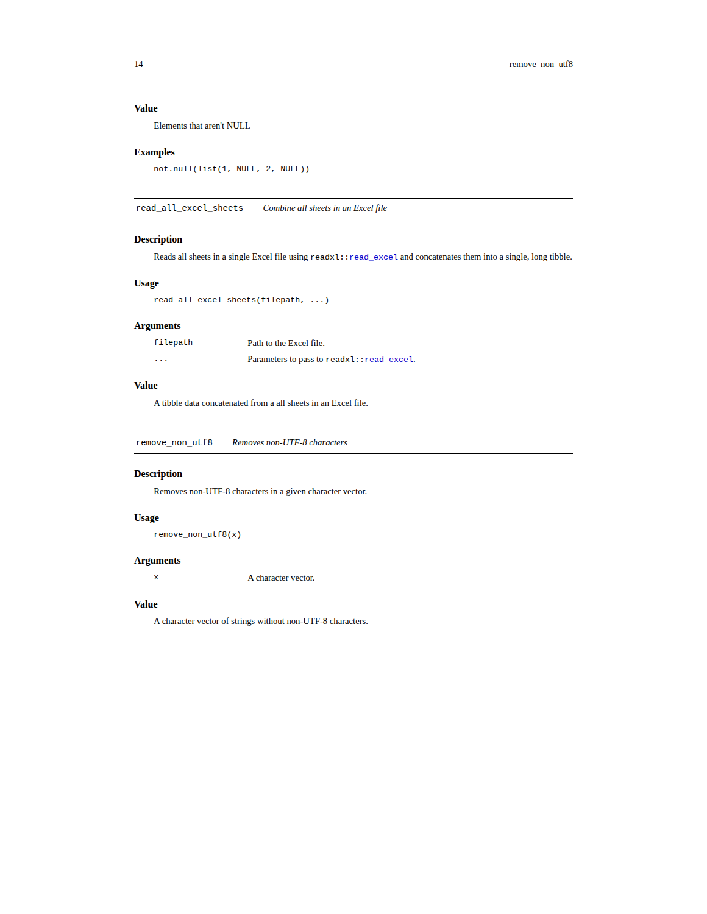14 remove_non_utf8
Value
Elements that aren't NULL
Examples
not.null(list(1, NULL, 2, NULL))
read_all_excel_sheets Combine all sheets in an Excel file
Description
Reads all sheets in a single Excel file using readxl::read_excel and concatenates them into a single, long tibble.
Usage
read_all_excel_sheets(filepath, ...)
Arguments
filepath
Path to the Excel file.
...
Parameters to pass to readxl::read_excel.
Value
A tibble data concatenated from a all sheets in an Excel file.
remove_non_utf8 Removes non-UTF-8 characters
Description
Removes non-UTF-8 characters in a given character vector.
Usage
remove_non_utf8(x)
Arguments
x
A character vector.
Value
A character vector of strings without non-UTF-8 characters.